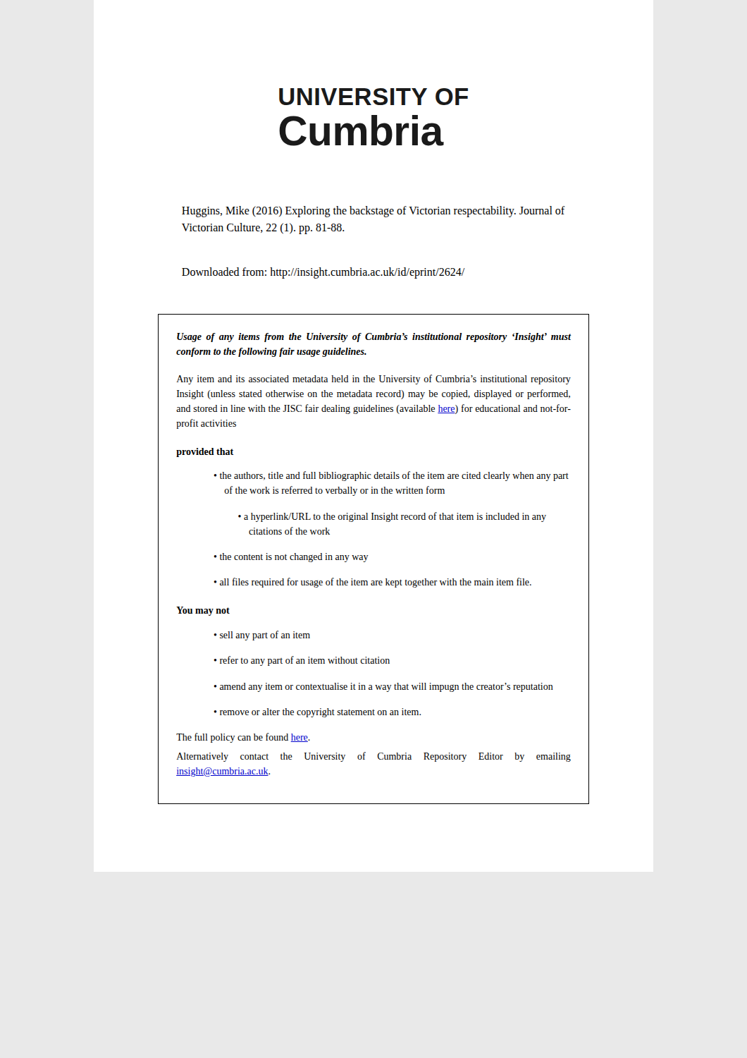UNIVERSITY OF
Cumbria
Huggins, Mike (2016) Exploring the backstage of Victorian respectability. Journal of Victorian Culture, 22 (1). pp. 81-88.
Downloaded from: http://insight.cumbria.ac.uk/id/eprint/2624/
Usage of any items from the University of Cumbria’s institutional repository ‘Insight’ must conform to the following fair usage guidelines.
Any item and its associated metadata held in the University of Cumbria’s institutional repository Insight (unless stated otherwise on the metadata record) may be copied, displayed or performed, and stored in line with the JISC fair dealing guidelines (available here) for educational and not-for-profit activities
provided that
the authors, title and full bibliographic details of the item are cited clearly when any part
of the work is referred to verbally or in the written form
a hyperlink/URL to the original Insight record of that item is included in any citations of the work
the content is not changed in any way
all files required for usage of the item are kept together with the main item file.
You may not
sell any part of an item
refer to any part of an item without citation
amend any item or contextualise it in a way that will impugn the creator’s reputation
remove or alter the copyright statement on an item.
The full policy can be found here.
Alternatively contact the University of Cumbria Repository Editor by emailing insight@cumbria.ac.uk.